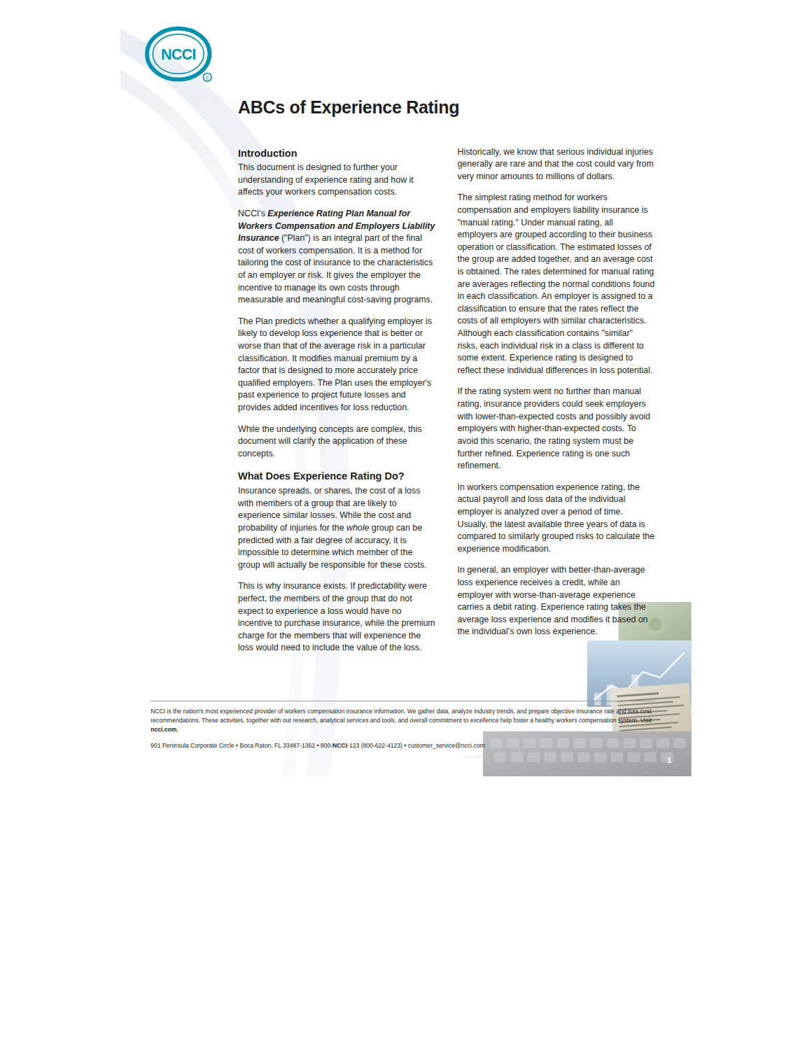NCCI ®
ABCs of Experience Rating
Introduction
This document is designed to further your understanding of experience rating and how it affects your workers compensation costs.
NCCI's Experience Rating Plan Manual for Workers Compensation and Employers Liability Insurance ("Plan") is an integral part of the final cost of workers compensation. It is a method for tailoring the cost of insurance to the characteristics of an employer or risk. It gives the employer the incentive to manage its own costs through measurable and meaningful cost-saving programs.
The Plan predicts whether a qualifying employer is likely to develop loss experience that is better or worse than that of the average risk in a particular classification. It modifies manual premium by a factor that is designed to more accurately price qualified employers. The Plan uses the employer's past experience to project future losses and provides added incentives for loss reduction.
While the underlying concepts are complex, this document will clarify the application of these concepts.
What Does Experience Rating Do?
Insurance spreads, or shares, the cost of a loss with members of a group that are likely to experience similar losses. While the cost and probability of injuries for the whole group can be predicted with a fair degree of accuracy, it is impossible to determine which member of the group will actually be responsible for these costs.
This is why insurance exists. If predictability were perfect, the members of the group that do not expect to experience a loss would have no incentive to purchase insurance, while the premium charge for the members that will experience the loss would need to include the value of the loss.
Historically, we know that serious individual injuries generally are rare and that the cost could vary from very minor amounts to millions of dollars.
The simplest rating method for workers compensation and employers liability insurance is "manual rating." Under manual rating, all employers are grouped according to their business operation or classification. The estimated losses of the group are added together, and an average cost is obtained. The rates determined for manual rating are averages reflecting the normal conditions found in each classification. An employer is assigned to a classification to ensure that the rates reflect the costs of all employers with similar characteristics. Although each classification contains "similar" risks, each individual risk in a class is different to some extent. Experience rating is designed to reflect these individual differences in loss potential.
If the rating system went no further than manual rating, insurance providers could seek employers with lower-than-expected costs and possibly avoid employers with higher-than-expected costs. To avoid this scenario, the rating system must be further refined. Experience rating is one such refinement.
In workers compensation experience rating, the actual payroll and loss data of the individual employer is analyzed over a period of time. Usually, the latest available three years of data is compared to similarly grouped risks to calculate the experience modification.
In general, an employer with better-than-average loss experience receives a credit, while an employer with worse-than-average experience carries a debit rating. Experience rating takes the average loss experience and modifies it based on the individual's own loss experience.
NCCI is the nation's most experienced provider of workers compensation insurance information. We gather data, analyze industry trends, and prepare objective insurance rate and loss cost recommendations. These activities, together with our research, analytical services and tools, and overall commitment to excellence help foster a healthy workers compensation system. Visit ncci.com.
901 Peninsula Corporate Circle • Boca Raton, FL 33487-1362 • 800-NCCI-123 (800-622-4123) • customer_service@ncci.com
1